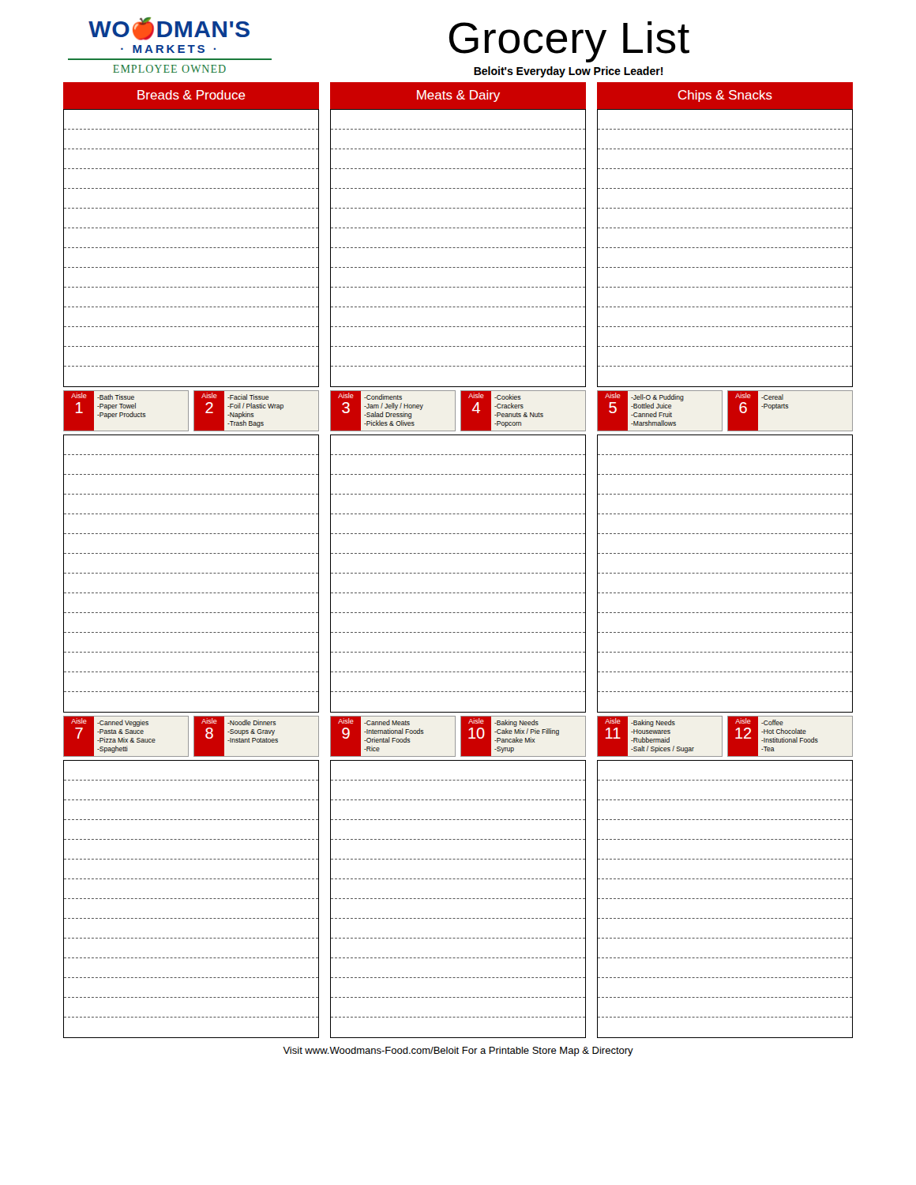WO🍎DMAN'S
· MARKETS ·
EMPLOYEE OWNED
Grocery List
Beloit's Everyday Low Price Leader!
Breads & Produce
Aisle 1
-Bath Tissue -Paper Towel -Paper Products
Aisle 2
-Facial Tissue -Foil / Plastic Wrap -Napkins -Trash Bags
Aisle 7
-Canned Veggies -Pasta & Sauce -Pizza Mix & Sauce -Spaghetti
Aisle 8
-Noodle Dinners -Soups & Gravy -Instant Potatoes
Meats & Dairy
Aisle 3
-Condiments -Jam / Jelly / Honey -Salad Dressing -Pickles & Olives
Aisle 4
-Cookies -Crackers -Peanuts & Nuts -Popcorn
Aisle 9
-Canned Meats -International Foods -Oriental Foods -Rice
Aisle 10
-Baking Needs -Cake Mix / Pie Filling -Pancake Mix -Syrup
Chips & Snacks
Aisle 5
-Jell-O & Pudding -Bottled Juice -Canned Fruit -Marshmallows
Aisle 6
-Cereal -Poptarts
Aisle 11
-Baking Needs -Housewares -Rubbermaid -Salt / Spices / Sugar
Aisle 12
-Coffee -Hot Chocolate -Institutional Foods -Tea
Visit www.Woodmans-Food.com/Beloit For a Printable Store Map & Directory